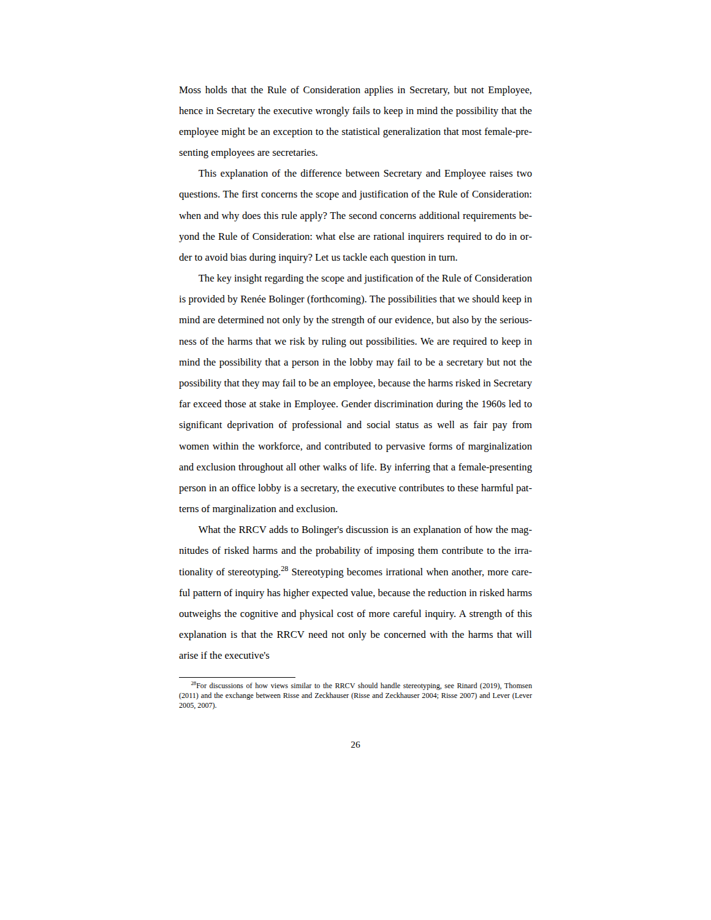Moss holds that the Rule of Consideration applies in Secretary, but not Employee, hence in Secretary the executive wrongly fails to keep in mind the possibility that the employee might be an exception to the statistical generalization that most female-presenting employees are secretaries.
This explanation of the difference between Secretary and Employee raises two questions. The first concerns the scope and justification of the Rule of Consideration: when and why does this rule apply? The second concerns additional requirements beyond the Rule of Consideration: what else are rational inquirers required to do in order to avoid bias during inquiry? Let us tackle each question in turn.
The key insight regarding the scope and justification of the Rule of Consideration is provided by Renée Bolinger (forthcoming). The possibilities that we should keep in mind are determined not only by the strength of our evidence, but also by the seriousness of the harms that we risk by ruling out possibilities. We are required to keep in mind the possibility that a person in the lobby may fail to be a secretary but not the possibility that they may fail to be an employee, because the harms risked in Secretary far exceed those at stake in Employee. Gender discrimination during the 1960s led to significant deprivation of professional and social status as well as fair pay from women within the workforce, and contributed to pervasive forms of marginalization and exclusion throughout all other walks of life. By inferring that a female-presenting person in an office lobby is a secretary, the executive contributes to these harmful patterns of marginalization and exclusion.
What the RRCV adds to Bolinger's discussion is an explanation of how the magnitudes of risked harms and the probability of imposing them contribute to the irrationality of stereotyping.28 Stereotyping becomes irrational when another, more careful pattern of inquiry has higher expected value, because the reduction in risked harms outweighs the cognitive and physical cost of more careful inquiry. A strength of this explanation is that the RRCV need not only be concerned with the harms that will arise if the executive's
28For discussions of how views similar to the RRCV should handle stereotyping, see Rinard (2019), Thomsen (2011) and the exchange between Risse and Zeckhauser (Risse and Zeckhauser 2004; Risse 2007) and Lever (Lever 2005, 2007).
26